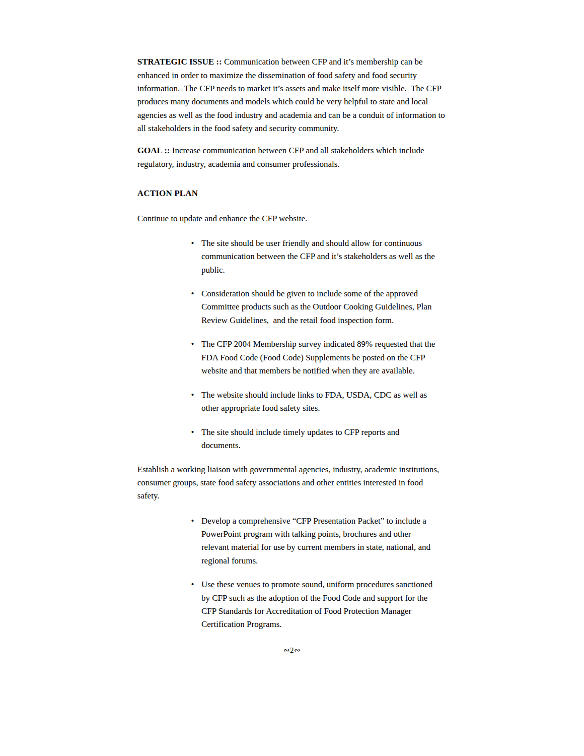STRATEGIC ISSUE :: Communication between CFP and it’s membership can be enhanced in order to maximize the dissemination of food safety and food security information. The CFP needs to market it’s assets and make itself more visible. The CFP produces many documents and models which could be very helpful to state and local agencies as well as the food industry and academia and can be a conduit of information to all stakeholders in the food safety and security community.
GOAL :: Increase communication between CFP and all stakeholders which include regulatory, industry, academia and consumer professionals.
ACTION PLAN
Continue to update and enhance the CFP website.
The site should be user friendly and should allow for continuous communication between the CFP and it’s stakeholders as well as the public.
Consideration should be given to include some of the approved Committee products such as the Outdoor Cooking Guidelines, Plan Review Guidelines, and the retail food inspection form.
The CFP 2004 Membership survey indicated 89% requested that the FDA Food Code (Food Code) Supplements be posted on the CFP website and that members be notified when they are available.
The website should include links to FDA, USDA, CDC as well as other appropriate food safety sites.
The site should include timely updates to CFP reports and documents.
Establish a working liaison with governmental agencies, industry, academic institutions, consumer groups, state food safety associations and other entities interested in food safety.
Develop a comprehensive “CFP Presentation Packet” to include a PowerPoint program with talking points, brochures and other relevant material for use by current members in state, national, and regional forums.
Use these venues to promote sound, uniform procedures sanctioned by CFP such as the adoption of the Food Code and support for the CFP Standards for Accreditation of Food Protection Manager Certification Programs.
∾2∾